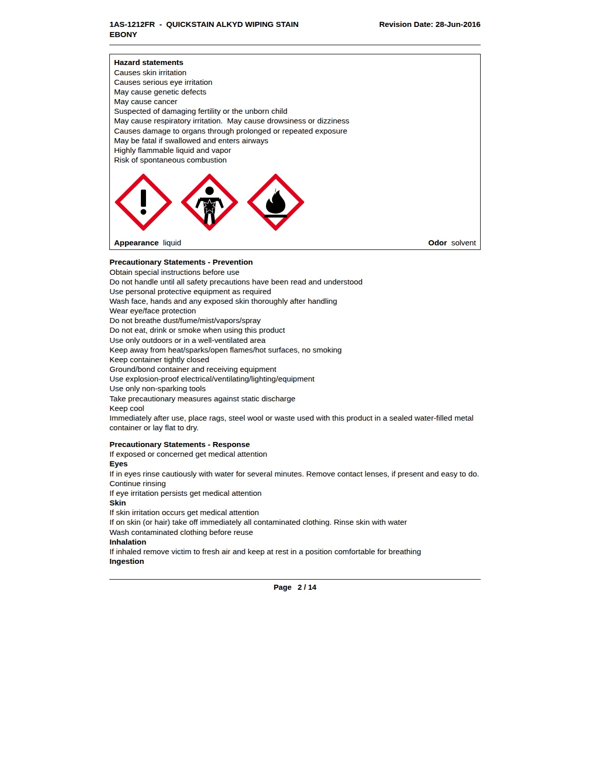1AS-1212FR - QUICKSTAIN ALKYD WIPING STAIN
EBONY
Revision Date: 28-Jun-2016
Hazard statements
Causes skin irritation
Causes serious eye irritation
May cause genetic defects
May cause cancer
Suspected of damaging fertility or the unborn child
May cause respiratory irritation. May cause drowsiness or dizziness
Causes damage to organs through prolonged or repeated exposure
May be fatal if swallowed and enters airways
Highly flammable liquid and vapor
Risk of spontaneous combustion
Appearance liquid
Odor solvent
Precautionary Statements - Prevention
Obtain special instructions before use
Do not handle until all safety precautions have been read and understood
Use personal protective equipment as required
Wash face, hands and any exposed skin thoroughly after handling
Wear eye/face protection
Do not breathe dust/fume/mist/vapors/spray
Do not eat, drink or smoke when using this product
Use only outdoors or in a well-ventilated area
Keep away from heat/sparks/open flames/hot surfaces, no smoking
Keep container tightly closed
Ground/bond container and receiving equipment
Use explosion-proof electrical/ventilating/lighting/equipment
Use only non-sparking tools
Take precautionary measures against static discharge
Keep cool
Immediately after use, place rags, steel wool or waste used with this product in a sealed water-filled metal container or lay flat to dry.
Precautionary Statements - Response
If exposed or concerned get medical attention
Eyes
If in eyes rinse cautiously with water for several minutes. Remove contact lenses, if present and easy to do. Continue rinsing
If eye irritation persists get medical attention
Skin
If skin irritation occurs get medical attention
If on skin (or hair) take off immediately all contaminated clothing. Rinse skin with water
Wash contaminated clothing before reuse
Inhalation
If inhaled remove victim to fresh air and keep at rest in a position comfortable for breathing
Ingestion
Page 2 / 14